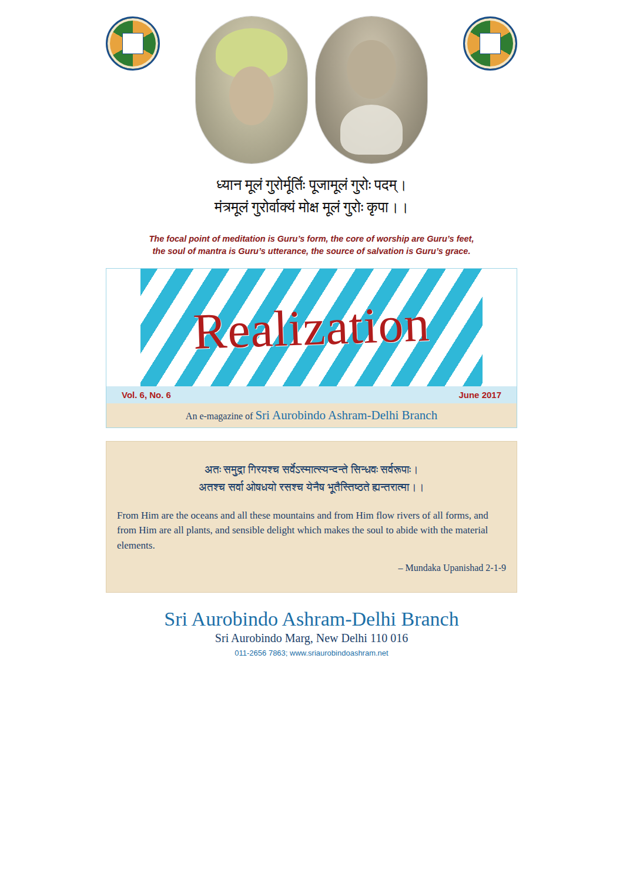ध्यान मूलं गुरोर्मूर्तिः पूजामूलं गुरोः पदम्।
मंत्रमूलं गुरोर्वाक्यं मोक्ष मूलं गुरोः कृपा।।
The focal point of meditation is Guru’s form, the core of worship are Guru’s feet,
the soul of mantra is Guru’s utterance, the source of salvation is Guru’s grace.
Realization
Vol. 6, No. 6 June 2017
An e-magazine of Sri Aurobindo Ashram-Delhi Branch
अतः समुद्रा गिरयश्च सर्वेऽस्मात्स्यन्दन्ते सिन्धवः सर्वरूपाः।
अतश्च सर्वा ओषधयो रसश्च येनैष भूतैस्तिष्ठते ह्यन्तरात्मा।।
From Him are the oceans and all these mountains and from Him flow rivers of all forms, and from Him are all plants, and sensible delight which makes the soul to abide with the material elements.
– Mundaka Upanishad 2-1-9
Sri Aurobindo Ashram-Delhi Branch
Sri Aurobindo Marg, New Delhi 110 016
011-2656 7863; www.sriaurobindoashram.net